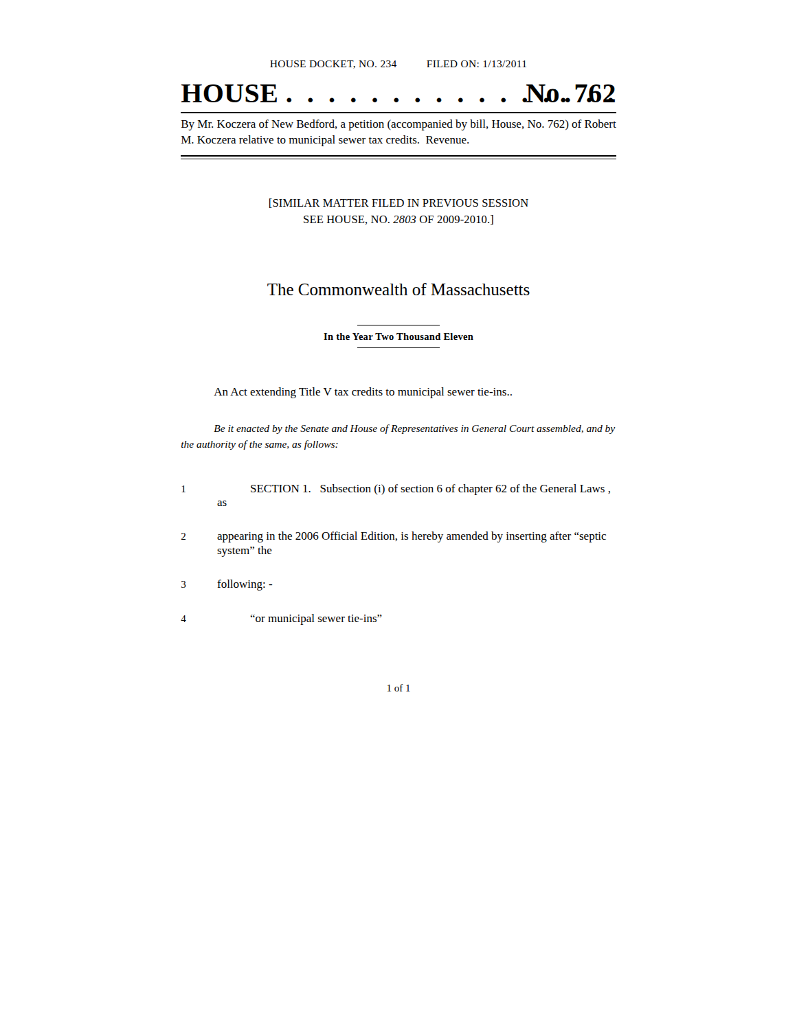HOUSE DOCKET, NO. 234 FILED ON: 1/13/2011
No. 762 HOUSE . . . . . . . . . . . . . . . .
By Mr. Koczera of New Bedford, a petition (accompanied by bill, House, No. 762) of Robert M. Koczera relative to municipal sewer tax credits. Revenue.
[SIMILAR MATTER FILED IN PREVIOUS SESSION
SEE HOUSE, NO. 2803 OF 2009-2010.]
The Commonwealth of Massachusetts
In the Year Two Thousand Eleven
An Act extending Title V tax credits to municipal sewer tie-ins..
Be it enacted by the Senate and House of Representatives in General Court assembled, and by the authority of the same, as follows:
| 1 | SECTION 1. Subsection (i) of section 6 of chapter 62 of the General Laws , as |
| 2 | appearing in the 2006 Official Edition, is hereby amended by inserting after “septic system” the |
| 3 | following: - |
| 4 | “or municipal sewer tie-ins” |
1 of 1